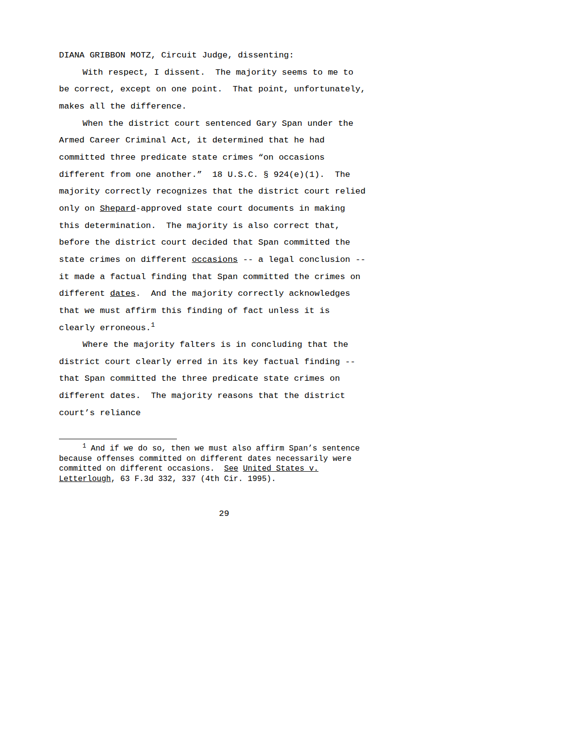DIANA GRIBBON MOTZ, Circuit Judge, dissenting:
With respect, I dissent. The majority seems to me to be correct, except on one point. That point, unfortunately, makes all the difference.
When the district court sentenced Gary Span under the Armed Career Criminal Act, it determined that he had committed three predicate state crimes “on occasions different from one another.” 18 U.S.C. § 924(e)(1). The majority correctly recognizes that the district court relied only on Shepard-approved state court documents in making this determination. The majority is also correct that, before the district court decided that Span committed the state crimes on different occasions -- a legal conclusion -- it made a factual finding that Span committed the crimes on different dates. And the majority correctly acknowledges that we must affirm this finding of fact unless it is clearly erroneous.1
Where the majority falters is in concluding that the district court clearly erred in its key factual finding -- that Span committed the three predicate state crimes on different dates. The majority reasons that the district court’s reliance
1 And if we do so, then we must also affirm Span’s sentence because offenses committed on different dates necessarily were committed on different occasions. See United States v. Letterlough, 63 F.3d 332, 337 (4th Cir. 1995).
29